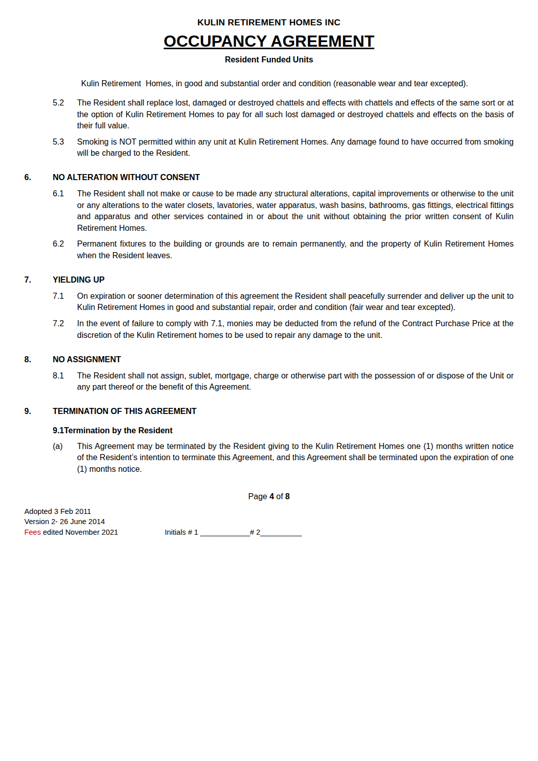KULIN RETIREMENT HOMES INC
OCCUPANCY AGREEMENT
Resident Funded Units
Kulin Retirement Homes, in good and substantial order and condition (reasonable wear and tear excepted).
5.2
The Resident shall replace lost, damaged or destroyed chattels and effects with chattels and effects of the same sort or at the option of Kulin Retirement Homes to pay for all such lost damaged or destroyed chattels and effects on the basis of their full value.
5.3
Smoking is NOT permitted within any unit at Kulin Retirement Homes. Any damage found to have occurred from smoking will be charged to the Resident.
6. NO ALTERATION WITHOUT CONSENT
6.1
The Resident shall not make or cause to be made any structural alterations, capital improvements or otherwise to the unit or any alterations to the water closets, lavatories, water apparatus, wash basins, bathrooms, gas fittings, electrical fittings and apparatus and other services contained in or about the unit without obtaining the prior written consent of Kulin Retirement Homes.
6.2
Permanent fixtures to the building or grounds are to remain permanently, and the property of Kulin Retirement Homes when the Resident leaves.
7. YIELDING UP
7.1
On expiration or sooner determination of this agreement the Resident shall peacefully surrender and deliver up the unit to Kulin Retirement Homes in good and substantial repair, order and condition (fair wear and tear excepted).
7.2
In the event of failure to comply with 7.1, monies may be deducted from the refund of the Contract Purchase Price at the discretion of the Kulin Retirement homes to be used to repair any damage to the unit.
8. NO ASSIGNMENT
8.1
The Resident shall not assign, sublet, mortgage, charge or otherwise part with the possession of or dispose of the Unit or any part thereof or the benefit of this Agreement.
9. TERMINATION OF THIS AGREEMENT
9.1 Termination by the Resident
(a)
This Agreement may be terminated by the Resident giving to the Kulin Retirement Homes one (1) months written notice of the Resident’s intention to terminate this Agreement, and this Agreement shall be terminated upon the expiration of one (1) months notice.
Page 4 of 8
Adopted 3 Feb 2011
Version 2- 26 June 2014
Fees edited November 2021 Initials # 1 ____________# 2__________